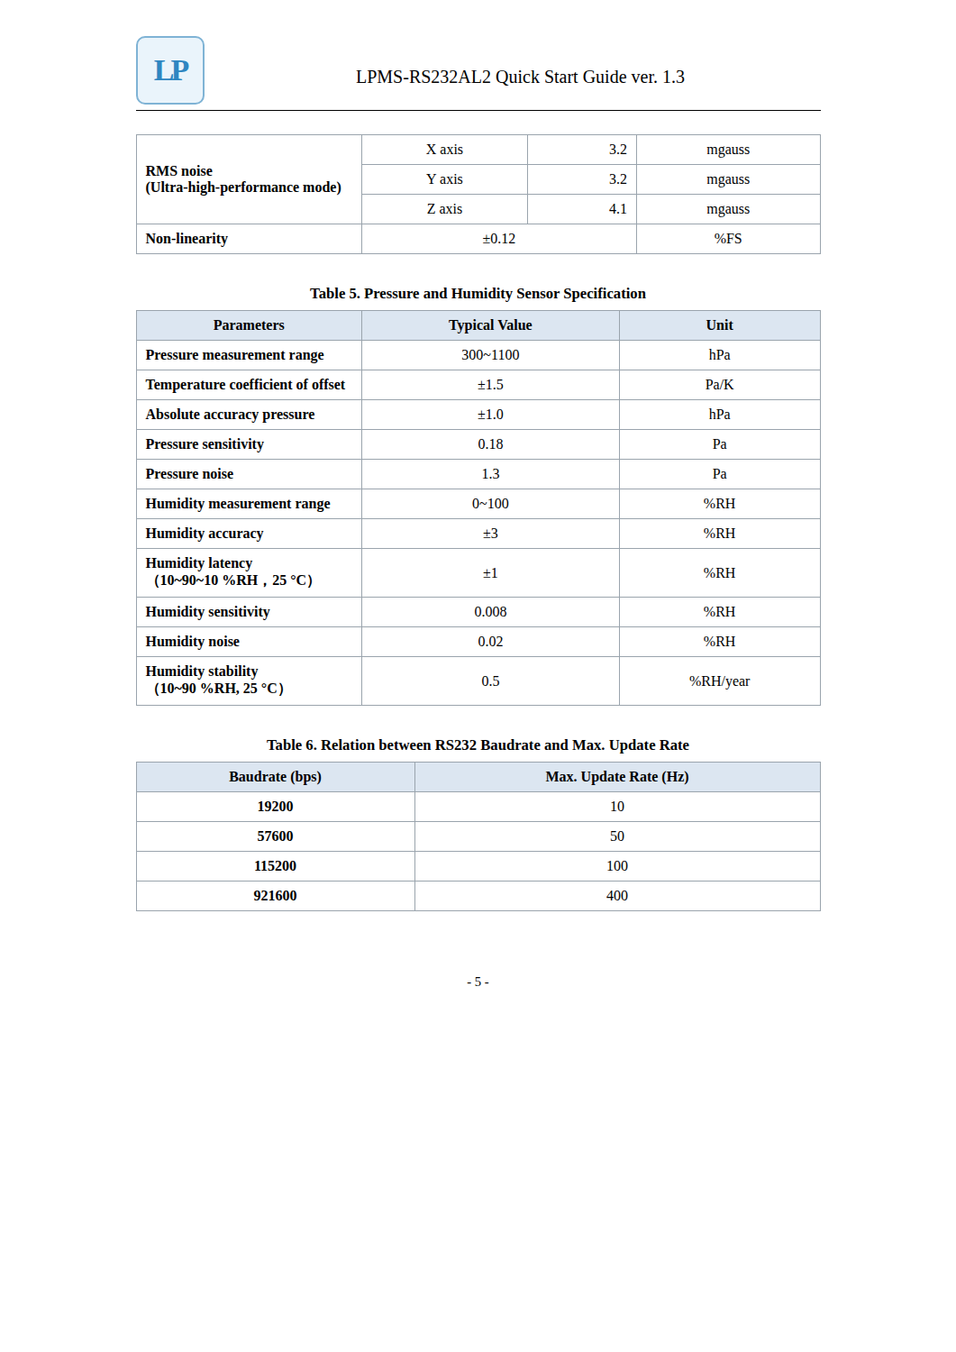LP
LPMS-RS232AL2 Quick Start Guide ver. 1.3
| RMS noise (Ultra-high-performance mode) | X axis | 3.2 | mgauss |
| Y axis | 3.2 | mgauss |
| Z axis | 4.1 | mgauss |
| Non-linearity | ±0.12 | %FS |
Table 5. Pressure and Humidity Sensor Specification
| Parameters | Typical Value | Unit |
| --- | --- | --- |
| Pressure measurement range | 300~1100 | hPa |
| Temperature coefficient of offset | ±1.5 | Pa/K |
| Absolute accuracy pressure | ±1.0 | hPa |
| Pressure sensitivity | 0.18 | Pa |
| Pressure noise | 1.3 | Pa |
| Humidity measurement range | 0~100 | %RH |
| Humidity accuracy | ±3 | %RH |
| Humidity latency （10~90~10 %RH，25 °C） | ±1 | %RH |
| Humidity sensitivity | 0.008 | %RH |
| Humidity noise | 0.02 | %RH |
| Humidity stability （10~90 %RH, 25 °C） | 0.5 | %RH/year |
Table 6. Relation between RS232 Baudrate and Max. Update Rate
| Baudrate (bps) | Max. Update Rate (Hz) |
| --- | --- |
| 19200 | 10 |
| 57600 | 50 |
| 115200 | 100 |
| 921600 | 400 |
- 5 -